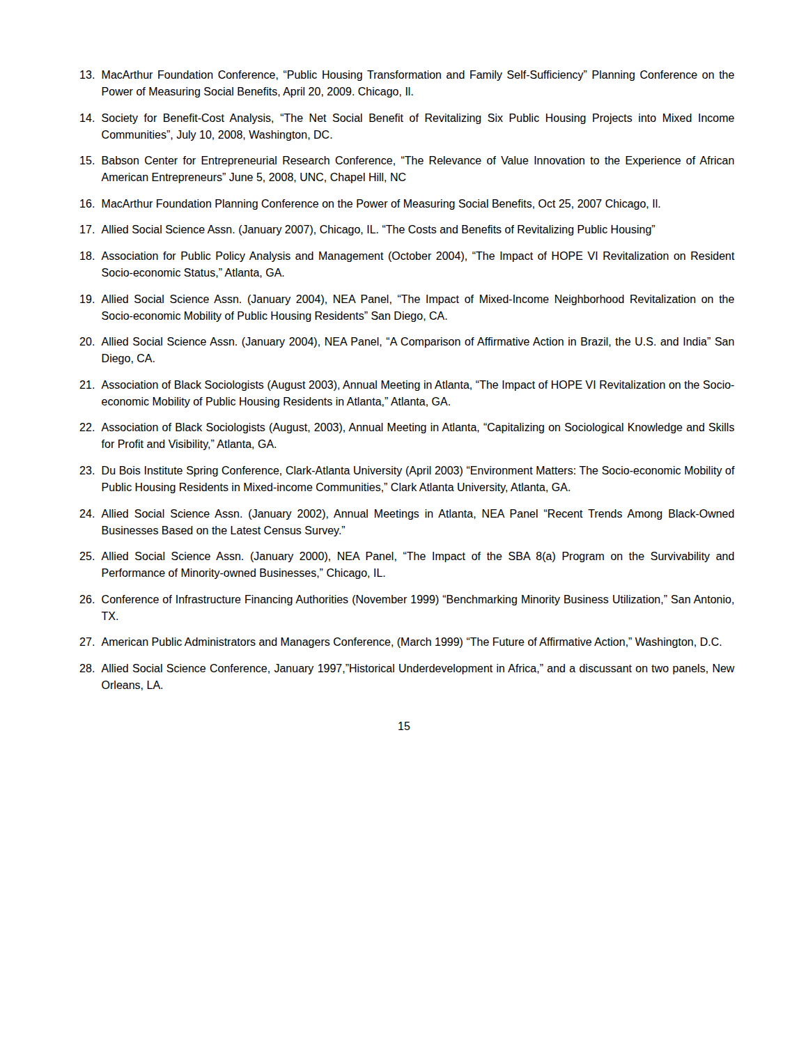MacArthur Foundation Conference, “Public Housing Transformation and Family Self-Sufficiency” Planning Conference on the Power of Measuring Social Benefits, April 20, 2009. Chicago, Il.
Society for Benefit-Cost Analysis, “The Net Social Benefit of Revitalizing Six Public Housing Projects into Mixed Income Communities”, July 10, 2008, Washington, DC.
Babson Center for Entrepreneurial Research Conference, “The Relevance of Value Innovation to the Experience of African American Entrepreneurs” June 5, 2008, UNC, Chapel Hill, NC
MacArthur Foundation Planning Conference on the Power of Measuring Social Benefits, Oct 25, 2007 Chicago, Il.
Allied Social Science Assn. (January 2007), Chicago, IL. “The Costs and Benefits of Revitalizing Public Housing”
Association for Public Policy Analysis and Management (October 2004), “The Impact of HOPE VI Revitalization on Resident Socio-economic Status,” Atlanta, GA.
Allied Social Science Assn. (January 2004), NEA Panel, “The Impact of Mixed-Income Neighborhood Revitalization on the Socio-economic Mobility of Public Housing Residents” San Diego, CA.
Allied Social Science Assn. (January 2004), NEA Panel, “A Comparison of Affirmative Action in Brazil, the U.S. and India” San Diego, CA.
Association of Black Sociologists (August 2003), Annual Meeting in Atlanta, “The Impact of HOPE VI Revitalization on the Socio-economic Mobility of Public Housing Residents in Atlanta,” Atlanta, GA.
Association of Black Sociologists (August, 2003), Annual Meeting in Atlanta, “Capitalizing on Sociological Knowledge and Skills for Profit and Visibility,” Atlanta, GA.
Du Bois Institute Spring Conference, Clark-Atlanta University (April 2003) “Environment Matters: The Socio-economic Mobility of Public Housing Residents in Mixed-income Communities,” Clark Atlanta University, Atlanta, GA.
Allied Social Science Assn. (January 2002), Annual Meetings in Atlanta, NEA Panel “Recent Trends Among Black-Owned Businesses Based on the Latest Census Survey.”
Allied Social Science Assn. (January 2000), NEA Panel, “The Impact of the SBA 8(a) Program on the Survivability and Performance of Minority-owned Businesses,” Chicago, IL.
Conference of Infrastructure Financing Authorities (November 1999) “Benchmarking Minority Business Utilization,” San Antonio, TX.
American Public Administrators and Managers Conference, (March 1999) “The Future of Affirmative Action,” Washington, D.C.
Allied Social Science Conference, January 1997,”Historical Underdevelopment in Africa,” and a discussant on two panels, New Orleans, LA.
15